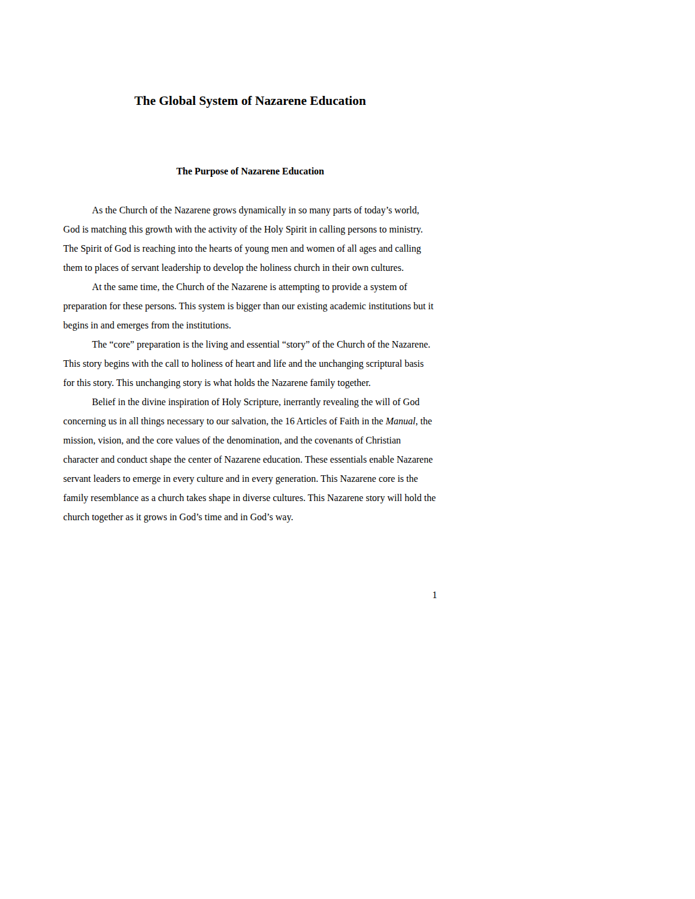The Global System of Nazarene Education
The Purpose of Nazarene Education
As the Church of the Nazarene grows dynamically in so many parts of today’s world, God is matching this growth with the activity of the Holy Spirit in calling persons to ministry. The Spirit of God is reaching into the hearts of young men and women of all ages and calling them to places of servant leadership to develop the holiness church in their own cultures.
At the same time, the Church of the Nazarene is attempting to provide a system of preparation for these persons. This system is bigger than our existing academic institutions but it begins in and emerges from the institutions.
The “core” preparation is the living and essential “story” of the Church of the Nazarene. This story begins with the call to holiness of heart and life and the unchanging scriptural basis for this story. This unchanging story is what holds the Nazarene family together.
Belief in the divine inspiration of Holy Scripture, inerrantly revealing the will of God concerning us in all things necessary to our salvation, the 16 Articles of Faith in the Manual, the mission, vision, and the core values of the denomination, and the covenants of Christian character and conduct shape the center of Nazarene education. These essentials enable Nazarene servant leaders to emerge in every culture and in every generation. This Nazarene core is the family resemblance as a church takes shape in diverse cultures. This Nazarene story will hold the church together as it grows in God’s time and in God’s way.
1